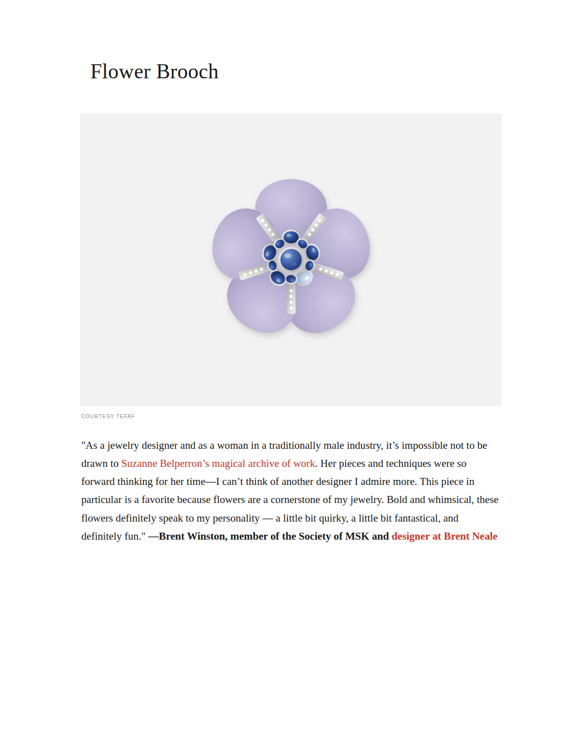Flower Brooch
Courtesy TEFAF
"As a jewelry designer and as a woman in a traditionally male industry, it’s impossible not to be drawn to Suzanne Belperron’s magical archive of work. Her pieces and techniques were so forward thinking for her time—I can’t think of another designer I admire more. This piece in particular is a favorite because flowers are a cornerstone of my jewelry. Bold and whimsical, these flowers definitely speak to my personality — a little bit quirky, a little bit fantastical, and definitely fun." —Brent Winston, member of the Society of MSK and designer at Brent Neale